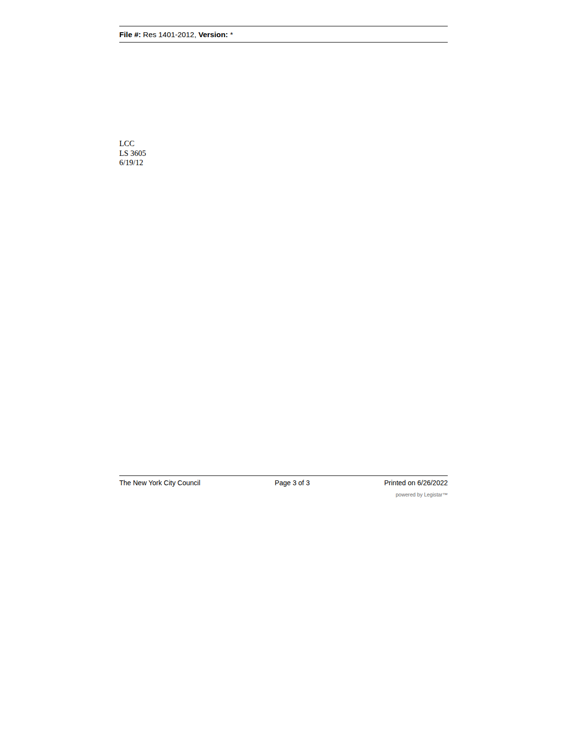File #: Res 1401-2012, Version: *
LCC
LS 3605
6/19/12
The New York City Council
Page 3 of 3
Printed on 6/26/2022
powered by Legistar™